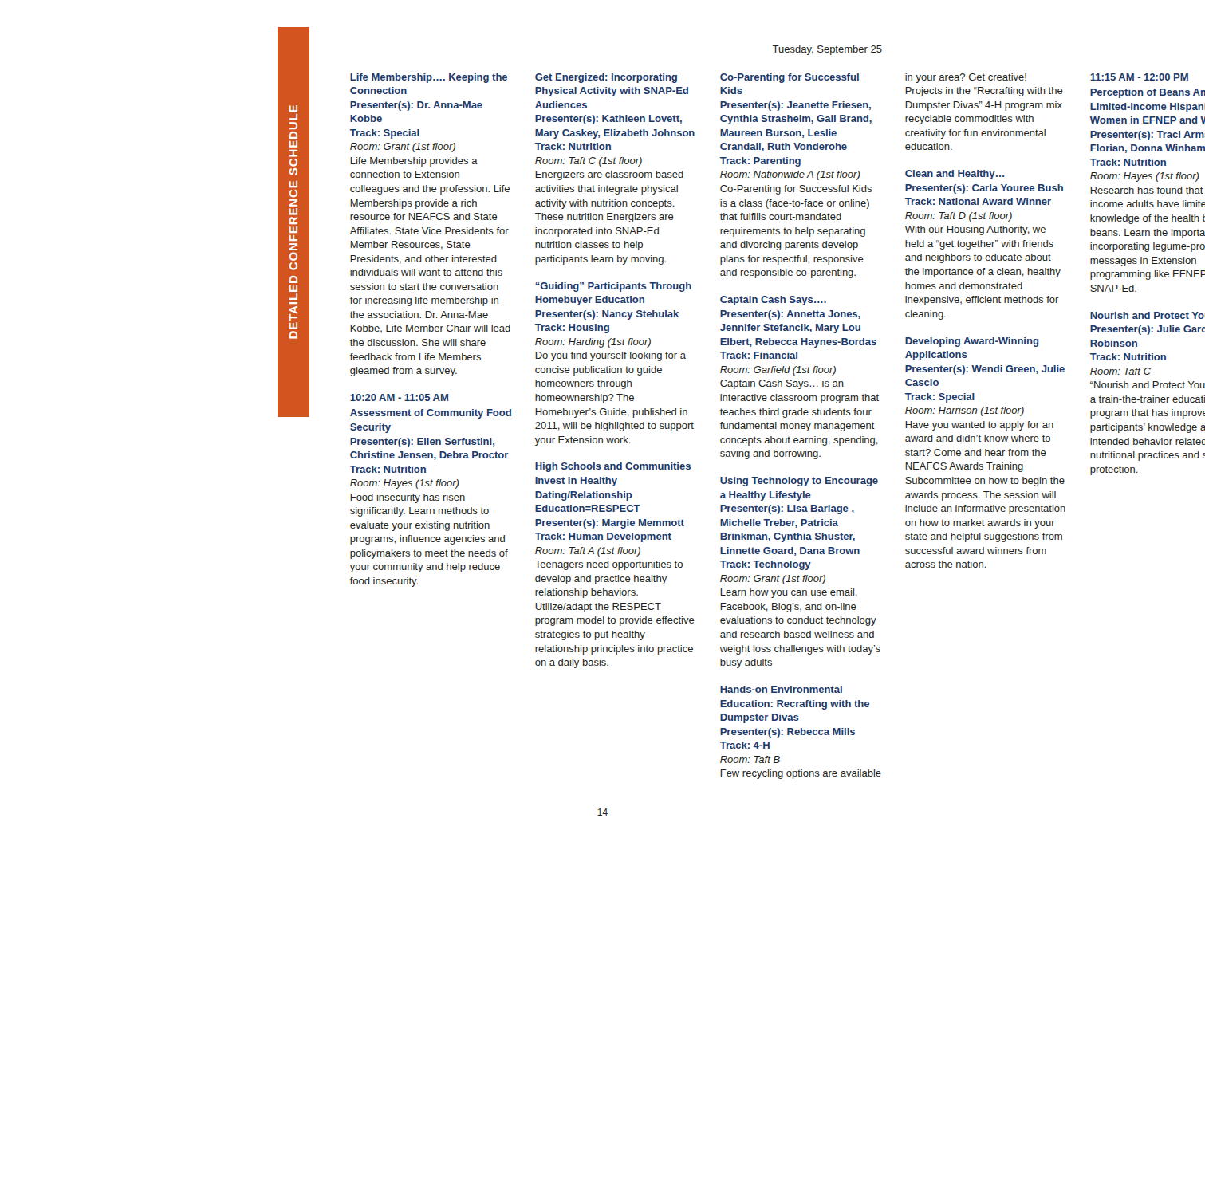Detailed Conference Schedule
Tuesday, September 25
Life Membership…. Keeping the Connection
Presenter(s): Dr. Anna-Mae Kobbe
Track: Special
Room: Grant (1st floor)
Life Membership provides a connection to Extension colleagues and the profession. Life Memberships provide a rich resource for NEAFCS and State Affiliates. State Vice Presidents for Member Resources, State Presidents, and other interested individuals will want to attend this session to start the conversation for increasing life membership in the association. Dr. Anna-Mae Kobbe, Life Member Chair will lead the discussion. She will share feedback from Life Members gleamed from a survey.
10:20 AM - 11:05 AM
Assessment of Community Food Security
Presenter(s): Ellen Serfustini, Christine Jensen, Debra Proctor
Track: Nutrition
Room: Hayes (1st floor)
Food insecurity has risen significantly. Learn methods to evaluate your existing nutrition programs, influence agencies and policymakers to meet the needs of your community and help reduce food insecurity.
Get Energized: Incorporating Physical Activity with SNAP-Ed Audiences
Presenter(s): Kathleen Lovett, Mary Caskey, Elizabeth Johnson
Track: Nutrition
Room: Taft C (1st floor)
Energizers are classroom based activities that integrate physical activity with nutrition concepts. These nutrition Energizers are incorporated into SNAP-Ed nutrition classes to help participants learn by moving.
“Guiding” Participants Through Homebuyer Education
Presenter(s): Nancy Stehulak
Track: Housing
Room: Harding (1st floor)
Do you find yourself looking for a concise publication to guide homeowners through homeownership? The Homebuyer’s Guide, published in 2011, will be highlighted to support your Extension work.
High Schools and Communities Invest in Healthy Dating/Relationship Education=RESPECT
Presenter(s): Margie Memmott
Track: Human Development
Room: Taft A (1st floor)
Teenagers need opportunities to develop and practice healthy relationship behaviors. Utilize/adapt the RESPECT program model to provide effective strategies to put healthy relationship principles into practice on a daily basis.
Co-Parenting for Successful Kids
Presenter(s): Jeanette Friesen, Cynthia Strasheim, Gail Brand, Maureen Burson, Leslie Crandall, Ruth Vonderohe
Track: Parenting
Room: Nationwide A (1st floor)
Co-Parenting for Successful Kids is a class (face-to-face or online) that fulfills court-mandated requirements to help separating and divorcing parents develop plans for respectful, responsive and responsible co-parenting.
Captain Cash Says….
Presenter(s): Annetta Jones, Jennifer Stefancik, Mary Lou Elbert, Rebecca Haynes-Bordas
Track: Financial
Room: Garfield (1st floor)
Captain Cash Says… is an interactive classroom program that teaches third grade students four fundamental money management concepts about earning, spending, saving and borrowing.
Using Technology to Encourage a Healthy Lifestyle
Presenter(s): Lisa Barlage , Michelle Treber, Patricia Brinkman, Cynthia Shuster, Linnette Goard, Dana Brown
Track: Technology
Room: Grant (1st floor)
Learn how you can use email, Facebook, Blog’s, and on-line evaluations to conduct technology and research based wellness and weight loss challenges with today’s busy adults
Hands-on Environmental Education: Recrafting with the Dumpster Divas
Presenter(s): Rebecca Mills
Track: 4-H
Room: Taft B
Few recycling options are available
in your area? Get creative! Projects in the “Recrafting with the Dumpster Divas” 4-H program mix recyclable commodities with creativity for fun environmental education.
Clean and Healthy…
Presenter(s): Carla Youree Bush
Track: National Award Winner
Room: Taft D (1st floor)
With our Housing Authority, we held a “get together” with friends and neighbors to educate about the importance of a clean, healthy homes and demonstrated inexpensive, efficient methods for cleaning.
Developing Award-Winning Applications
Presenter(s): Wendi Green, Julie Cascio
Track: Special
Room: Harrison (1st floor)
Have you wanted to apply for an award and didn’t know where to start? Come and hear from the NEAFCS Awards Training Subcommittee on how to begin the awards process. The session will include an informative presentation on how to market awards in your state and helpful suggestions from successful award winners from across the nation.
11:15 AM - 12:00 PM
Perception of Beans Among Limited-Income Hispanic Women in EFNEP and WIC
Presenter(s): Traci Armstrong Florian, Donna Winham
Track: Nutrition
Room: Hayes (1st floor)
Research has found that low-income adults have limited knowledge of the health benefits of beans. Learn the importance of incorporating legume-promoting messages in Extension programming like EFNEP and SNAP-Ed.
Nourish and Protect Your Skin
Presenter(s): Julie Garden-Robinson
Track: Nutrition
Room: Taft C
“Nourish and Protect Your Skin” is a train-the-trainer educational program that has improved participants’ knowledge and intended behavior related to nutritional practices and sun protection.
14